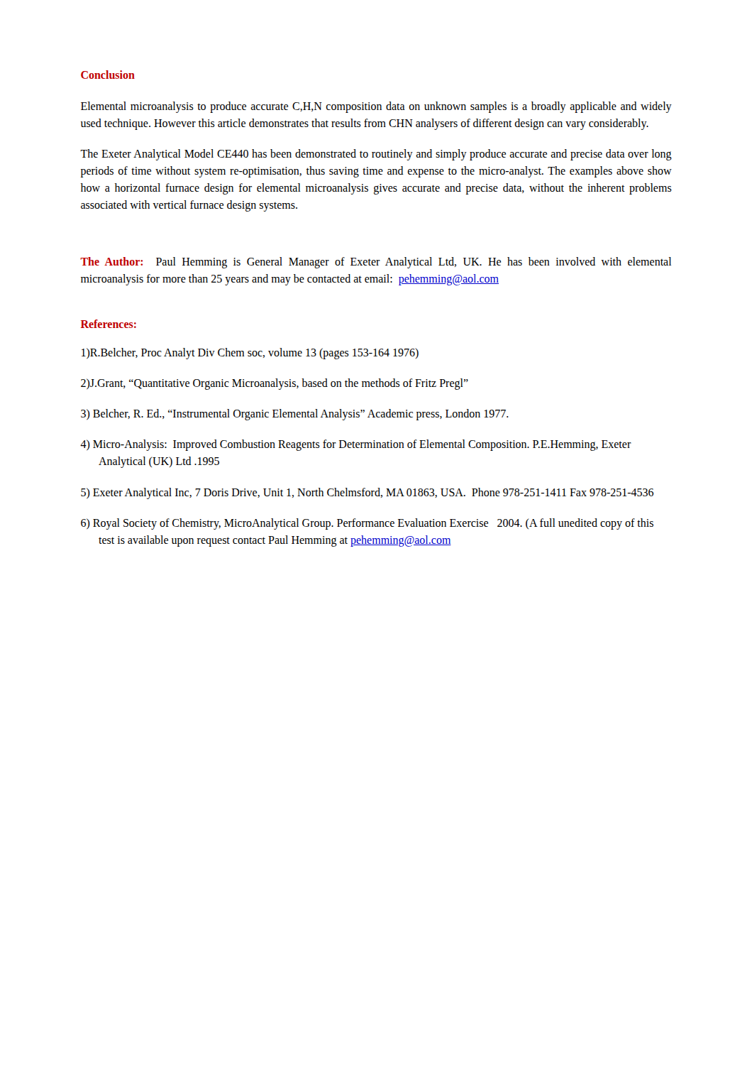Conclusion
Elemental microanalysis to produce accurate C,H,N composition data on unknown samples is a broadly applicable and widely used technique. However this article demonstrates that results from CHN analysers of different design can vary considerably.
The Exeter Analytical Model CE440 has been demonstrated to routinely and simply produce accurate and precise data over long periods of time without system re-optimisation, thus saving time and expense to the micro-analyst. The examples above show how a horizontal furnace design for elemental microanalysis gives accurate and precise data, without the inherent problems associated with vertical furnace design systems.
The Author: Paul Hemming is General Manager of Exeter Analytical Ltd, UK. He has been involved with elemental microanalysis for more than 25 years and may be contacted at email: pehemming@aol.com
References:
1)R.Belcher, Proc Analyt Div Chem soc, volume 13 (pages 153-164 1976)
2)J.Grant, “Quantitative Organic Microanalysis, based on the methods of Fritz Pregl”
3) Belcher, R. Ed., “Instrumental Organic Elemental Analysis” Academic press, London 1977.
4) Micro-Analysis: Improved Combustion Reagents for Determination of Elemental Composition. P.E.Hemming, Exeter Analytical (UK) Ltd .1995
5) Exeter Analytical Inc, 7 Doris Drive, Unit 1, North Chelmsford, MA 01863, USA. Phone 978-251-1411 Fax 978-251-4536
6) Royal Society of Chemistry, MicroAnalytical Group. Performance Evaluation Exercise 2004. (A full unedited copy of this test is available upon request contact Paul Hemming at pehemming@aol.com